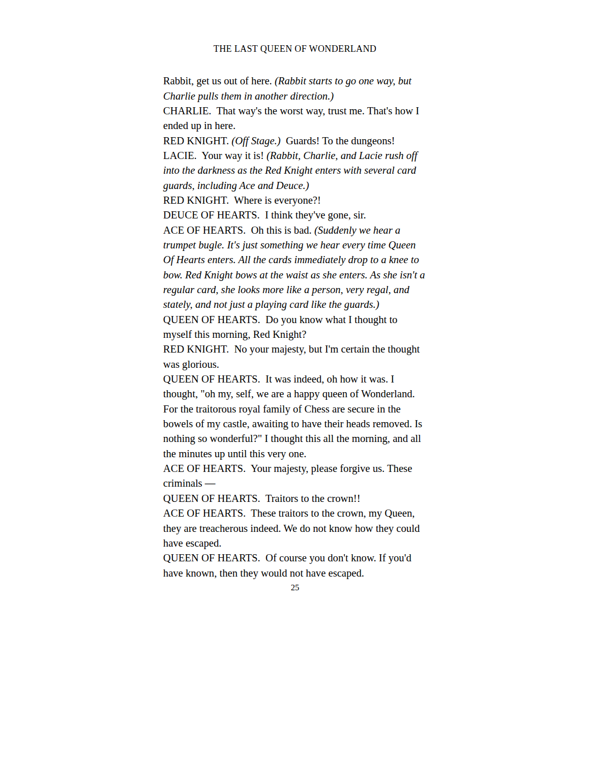THE LAST QUEEN OF WONDERLAND
Rabbit, get us out of here. (Rabbit starts to go one way, but Charlie pulls them in another direction.)
CHARLIE. That way's the worst way, trust me. That's how I ended up in here.
RED KNIGHT. (Off Stage.) Guards! To the dungeons!
LACIE. Your way it is! (Rabbit, Charlie, and Lacie rush off into the darkness as the Red Knight enters with several card guards, including Ace and Deuce.)
RED KNIGHT. Where is everyone?!
DEUCE OF HEARTS. I think they've gone, sir.
ACE OF HEARTS. Oh this is bad. (Suddenly we hear a trumpet bugle. It's just something we hear every time Queen Of Hearts enters. All the cards immediately drop to a knee to bow. Red Knight bows at the waist as she enters. As she isn't a regular card, she looks more like a person, very regal, and stately, and not just a playing card like the guards.)
QUEEN OF HEARTS. Do you know what I thought to myself this morning, Red Knight?
RED KNIGHT. No your majesty, but I'm certain the thought was glorious.
QUEEN OF HEARTS. It was indeed, oh how it was. I thought, "oh my, self, we are a happy queen of Wonderland. For the traitorous royal family of Chess are secure in the bowels of my castle, awaiting to have their heads removed. Is nothing so wonderful?" I thought this all the morning, and all the minutes up until this very one.
ACE OF HEARTS. Your majesty, please forgive us. These criminals —
QUEEN OF HEARTS. Traitors to the crown!!
ACE OF HEARTS. These traitors to the crown, my Queen, they are treacherous indeed. We do not know how they could have escaped.
QUEEN OF HEARTS. Of course you don't know. If you'd have known, then they would not have escaped.
25